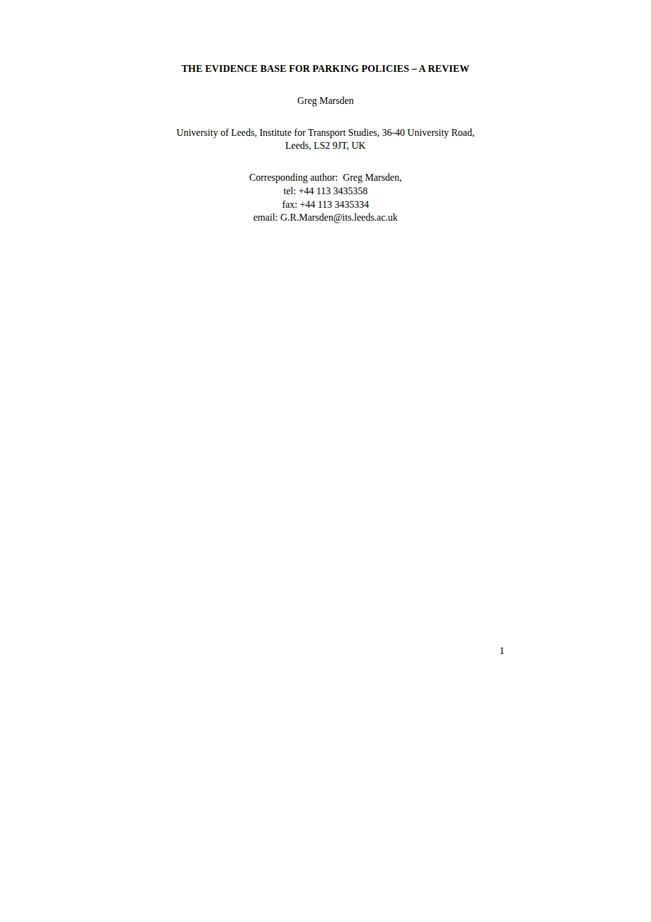The Evidence Base for Parking Policies – A Review
Greg Marsden
University of Leeds, Institute for Transport Studies, 36-40 University Road, Leeds, LS2 9JT, UK
Corresponding author: Greg Marsden,
tel: +44 113 3435358
fax: +44 113 3435334
email: G.R.Marsden@its.leeds.ac.uk
1